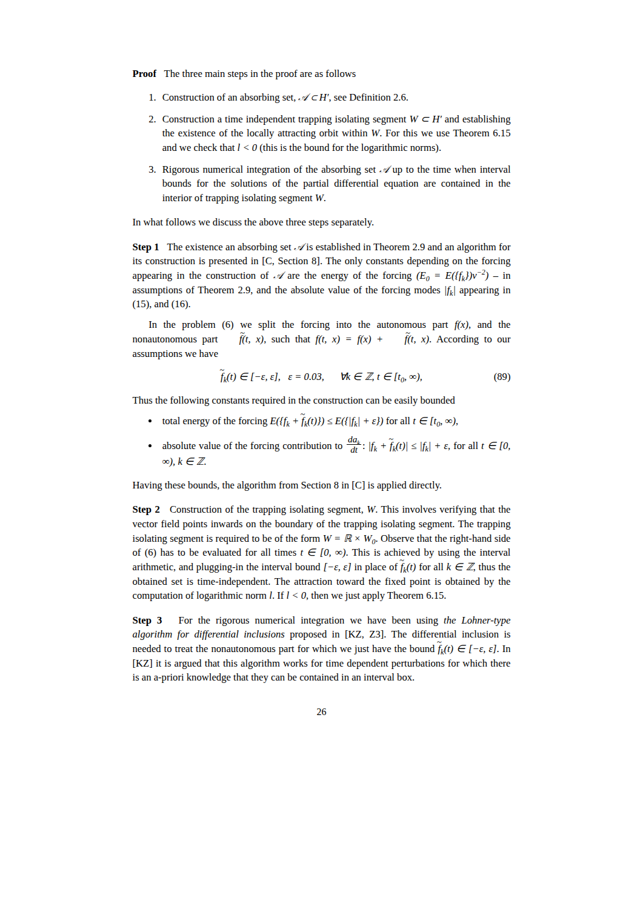Proof The three main steps in the proof are as follows
Construction of an absorbing set, 𝒜 ⊂ H′, see Definition 2.6.
Construction a time independent trapping isolating segment W ⊂ H′ and establishing the existence of the locally attracting orbit within W. For this we use Theorem 6.15 and we check that l < 0 (this is the bound for the logarithmic norms).
Rigorous numerical integration of the absorbing set 𝒜 up to the time when interval bounds for the solutions of the partial differential equation are contained in the interior of trapping isolating segment W.
In what follows we discuss the above three steps separately.
Step 1 The existence an absorbing set 𝒜 is established in Theorem 2.9 and an algorithm for its construction is presented in [C, Section 8]. The only constants depending on the forcing appearing in the construction of 𝒜 are the energy of the forcing (E0 = E({fk})ν−2) – in assumptions of Theorem 2.9, and the absolute value of the forcing modes |fk| appearing in (15), and (16).
In the problem (6) we split the forcing into the autonomous part f(x), and the nonautonomous part ~f(t, x), such that f(t, x) = f(x) + ~f(t, x). According to our assumptions we have
~fk(t) ∈ [−ε, ε], ε = 0.03, ∀k ∈ ℤ, t ∈ [t0, ∞), (89)
Thus the following constants required in the construction can be easily bounded
total energy of the forcing E({fk + ~fk(t)}) ≤ E({|fk| + ε}) for all t ∈ [t0, ∞),
absolute value of the forcing contribution to dak dt: |fk + ~fk(t)| ≤ |fk| + ε, for all t ∈ [0, ∞), k ∈ ℤ.
Having these bounds, the algorithm from Section 8 in [C] is applied directly.
Step 2 Construction of the trapping isolating segment, W. This involves verifying that the vector field points inwards on the boundary of the trapping isolating segment. The trapping isolating segment is required to be of the form W = ℝ × W0. Observe that the right-hand side of (6) has to be evaluated for all times t ∈ [0, ∞). This is achieved by using the interval arithmetic, and plugging-in the interval bound [−ε, ε] in place of ~fk(t) for all k ∈ ℤ, thus the obtained set is time-independent. The attraction toward the fixed point is obtained by the computation of logarithmic norm l. If l < 0, then we just apply Theorem 6.15.
Step 3 For the rigorous numerical integration we have been using the Lohner-type algorithm for differential inclusions proposed in [KZ, Z3]. The differential inclusion is needed to treat the nonautonomous part for which we just have the bound ~fk(t) ∈ [−ε, ε]. In [KZ] it is argued that this algorithm works for time dependent perturbations for which there is an a-priori knowledge that they can be contained in an interval box.
26